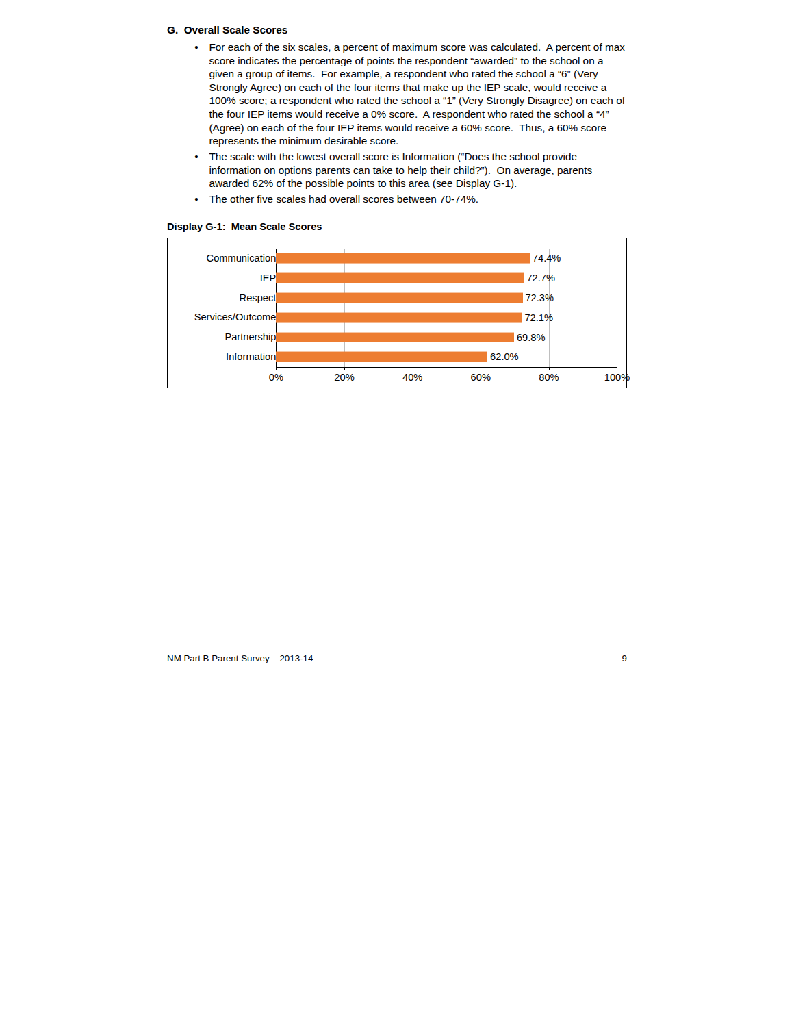G. Overall Scale Scores
For each of the six scales, a percent of maximum score was calculated. A percent of max score indicates the percentage of points the respondent “awarded” to the school on a given a group of items. For example, a respondent who rated the school a “6” (Very Strongly Agree) on each of the four items that make up the IEP scale, would receive a 100% score; a respondent who rated the school a “1” (Very Strongly Disagree) on each of the four IEP items would receive a 0% score. A respondent who rated the school a “4” (Agree) on each of the four IEP items would receive a 60% score. Thus, a 60% score represents the minimum desirable score.
The scale with the lowest overall score is Information (“Does the school provide information on options parents can take to help their child?”). On average, parents awarded 62% of the possible points to this area (see Display G-1).
The other five scales had overall scores between 70-74%.
Display G-1: Mean Scale Scores
| Communication | 74.4% |
| IEP | 72.7% |
| Respect | 72.3% |
| Services/Outcome | 72.1% |
| Partnership | 69.8% |
| Information | 62.0% |
| | 0% 20% 40% 60% 80% 100% |
NM Part B Parent Survey – 2013-14
9